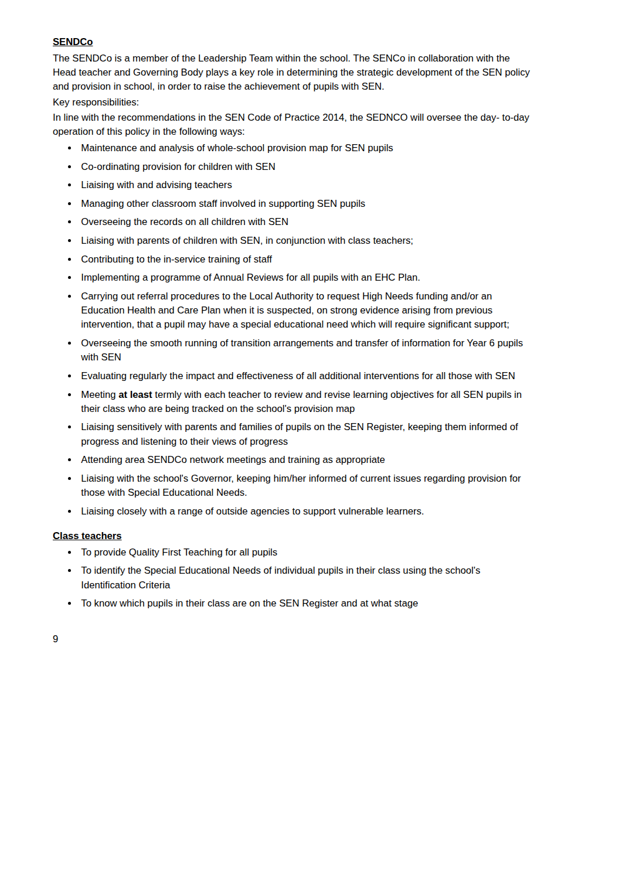SENDCo
The SENDCo is a member of the Leadership Team within the school. The SENCo in collaboration with the Head teacher and Governing Body plays a key role in determining the strategic development of the SEN policy and provision in school, in order to raise the achievement of pupils with SEN.
Key responsibilities:
In line with the recommendations in the SEN Code of Practice 2014, the SEDNCO will oversee the day- to-day operation of this policy in the following ways:
Maintenance and analysis of whole-school provision map for SEN pupils
Co-ordinating provision for children with SEN
Liaising with and advising teachers
Managing other classroom staff involved in supporting SEN pupils
Overseeing the records on all children with SEN
Liaising with parents of children with SEN, in conjunction with class teachers;
Contributing to the in-service training of staff
Implementing a programme of Annual Reviews for all pupils with an EHC Plan.
Carrying out referral procedures to the Local Authority to request High Needs funding and/or an Education Health and Care Plan when it is suspected, on strong evidence arising from previous intervention, that a pupil may have a special educational need which will require significant support;
Overseeing the smooth running of transition arrangements and transfer of information for Year 6 pupils with SEN
Evaluating regularly the impact and effectiveness of all additional interventions for all those with SEN
Meeting at least termly with each teacher to review and revise learning objectives for all SEN pupils in their class who are being tracked on the school's provision map
Liaising sensitively with parents and families of pupils on the SEN Register, keeping them informed of progress and listening to their views of progress
Attending area SENDCo network meetings and training as appropriate
Liaising with the school's Governor, keeping him/her informed of current issues regarding provision for those with Special Educational Needs.
Liaising closely with a range of outside agencies to support vulnerable learners.
Class teachers
To provide Quality First Teaching for all pupils
To identify the Special Educational Needs of individual pupils in their class using the school's Identification Criteria
To know which pupils in their class are on the SEN Register and at what stage
9